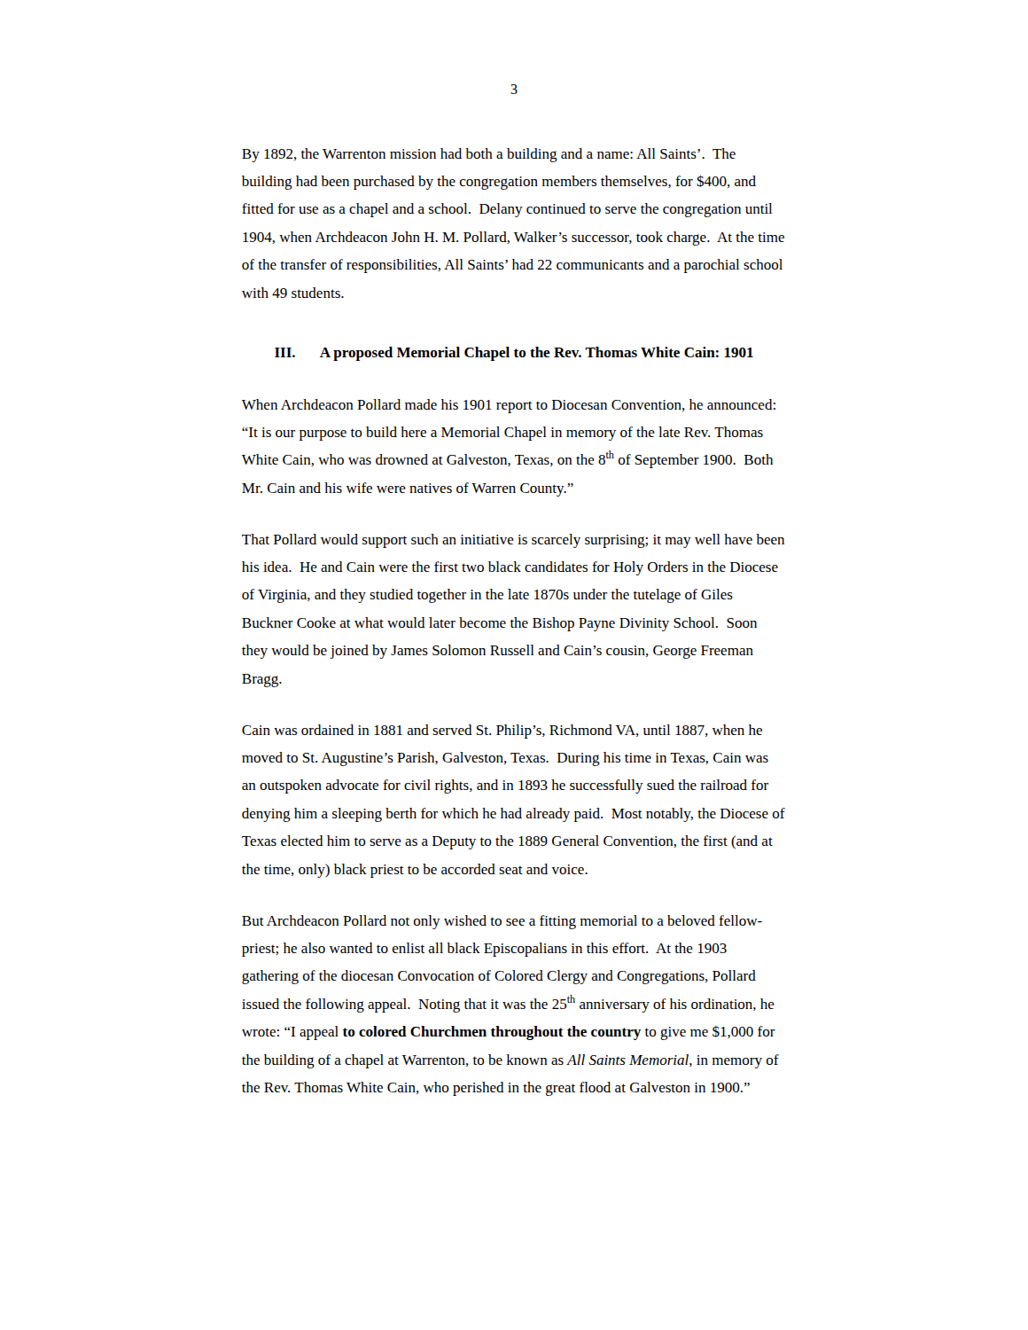3
By 1892, the Warrenton mission had both a building and a name: All Saints’. The building had been purchased by the congregation members themselves, for $400, and fitted for use as a chapel and a school. Delany continued to serve the congregation until 1904, when Archdeacon John H. M. Pollard, Walker’s successor, took charge. At the time of the transfer of responsibilities, All Saints’ had 22 communicants and a parochial school with 49 students.
III. A proposed Memorial Chapel to the Rev. Thomas White Cain: 1901
When Archdeacon Pollard made his 1901 report to Diocesan Convention, he announced: “It is our purpose to build here a Memorial Chapel in memory of the late Rev. Thomas White Cain, who was drowned at Galveston, Texas, on the 8th of September 1900. Both Mr. Cain and his wife were natives of Warren County.”
That Pollard would support such an initiative is scarcely surprising; it may well have been his idea. He and Cain were the first two black candidates for Holy Orders in the Diocese of Virginia, and they studied together in the late 1870s under the tutelage of Giles Buckner Cooke at what would later become the Bishop Payne Divinity School. Soon they would be joined by James Solomon Russell and Cain’s cousin, George Freeman Bragg.
Cain was ordained in 1881 and served St. Philip’s, Richmond VA, until 1887, when he moved to St. Augustine’s Parish, Galveston, Texas. During his time in Texas, Cain was an outspoken advocate for civil rights, and in 1893 he successfully sued the railroad for denying him a sleeping berth for which he had already paid. Most notably, the Diocese of Texas elected him to serve as a Deputy to the 1889 General Convention, the first (and at the time, only) black priest to be accorded seat and voice.
But Archdeacon Pollard not only wished to see a fitting memorial to a beloved fellow-priest; he also wanted to enlist all black Episcopalians in this effort. At the 1903 gathering of the diocesan Convocation of Colored Clergy and Congregations, Pollard issued the following appeal. Noting that it was the 25th anniversary of his ordination, he wrote: “I appeal to colored Churchmen throughout the country to give me $1,000 for the building of a chapel at Warrenton, to be known as All Saints Memorial, in memory of the Rev. Thomas White Cain, who perished in the great flood at Galveston in 1900.”